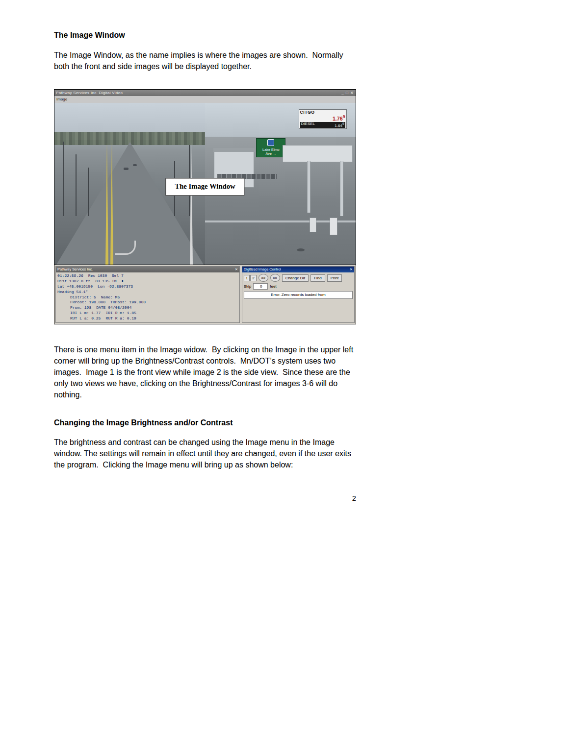The Image Window
The Image Window, as the name implies is where the images are shown. Normally both the front and side images will be displayed together.
Pathway Services Inc. Digital Video _ □ ✕
Image
CITGO
1.769
DIESEL 1.649
Lake Elmo
Ave →
The Image Window
Pathway Services Inc. ✕
01:22:59.26 Rec 1030 Sel 7
Dist 1382.8 ft 83.135 TM ▮
Lat +45.0019150 Lon -92.8807373
Heading 54.1°
District: 5 Name: M5
FRPost: 198.000 TRPost: 199.000
From: 198 DATE 04/08/2004
IRI L m: 1.77 IRI R m: 1.85
RUT L a: 0.25 RUT R a: 0.19
Digitized Image Control ✕
1 2
«« »» Change Dir Find Print
Skip 0 feet
Error. Zero records loaded from
There is one menu item in the Image widow. By clicking on the Image in the upper left corner will bring up the Brightness/Contrast controls. Mn/DOT’s system uses two images. Image 1 is the front view while image 2 is the side view. Since these are the only two views we have, clicking on the Brightness/Contrast for images 3-6 will do nothing.
Changing the Image Brightness and/or Contrast
The brightness and contrast can be changed using the Image menu in the Image window. The settings will remain in effect until they are changed, even if the user exits the program. Clicking the Image menu will bring up as shown below:
2